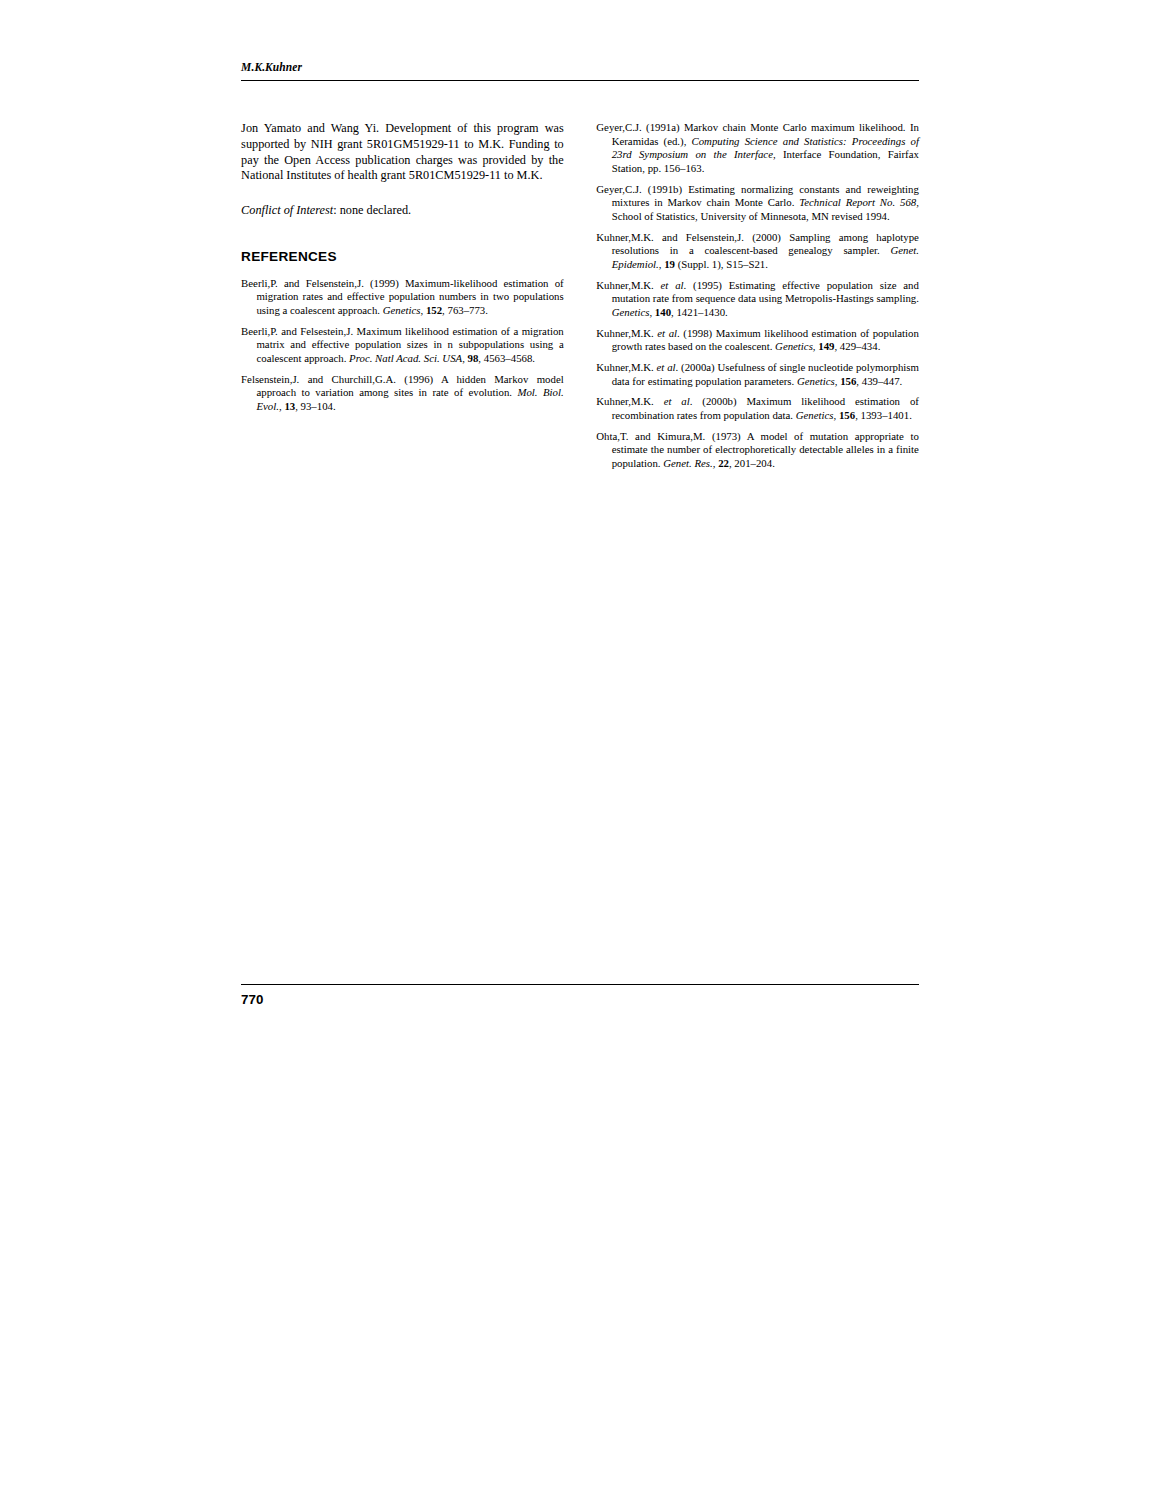M.K.Kuhner
Jon Yamato and Wang Yi. Development of this program was supported by NIH grant 5R01GM51929-11 to M.K. Funding to pay the Open Access publication charges was provided by the National Institutes of health grant 5R01CM51929-11 to M.K.
Conflict of Interest: none declared.
REFERENCES
Beerli,P. and Felsenstein,J. (1999) Maximum-likelihood estimation of migration rates and effective population numbers in two populations using a coalescent approach. Genetics, 152, 763–773.
Beerli,P. and Felsestein,J. Maximum likelihood estimation of a migration matrix and effective population sizes in n subpopulations using a coalescent approach. Proc. Natl Acad. Sci. USA, 98, 4563–4568.
Felsenstein,J. and Churchill,G.A. (1996) A hidden Markov model approach to variation among sites in rate of evolution. Mol. Biol. Evol., 13, 93–104.
Geyer,C.J. (1991a) Markov chain Monte Carlo maximum likelihood. In Keramidas (ed.), Computing Science and Statistics: Proceedings of 23rd Symposium on the Interface, Interface Foundation, Fairfax Station, pp. 156–163.
Geyer,C.J. (1991b) Estimating normalizing constants and reweighting mixtures in Markov chain Monte Carlo. Technical Report No. 568, School of Statistics, University of Minnesota, MN revised 1994.
Kuhner,M.K. and Felsenstein,J. (2000) Sampling among haplotype resolutions in a coalescent-based genealogy sampler. Genet. Epidemiol., 19 (Suppl. 1), S15–S21.
Kuhner,M.K. et al. (1995) Estimating effective population size and mutation rate from sequence data using Metropolis-Hastings sampling. Genetics, 140, 1421–1430.
Kuhner,M.K. et al. (1998) Maximum likelihood estimation of population growth rates based on the coalescent. Genetics, 149, 429–434.
Kuhner,M.K. et al. (2000a) Usefulness of single nucleotide polymorphism data for estimating population parameters. Genetics, 156, 439–447.
Kuhner,M.K. et al. (2000b) Maximum likelihood estimation of recombination rates from population data. Genetics, 156, 1393–1401.
Ohta,T. and Kimura,M. (1973) A model of mutation appropriate to estimate the number of electrophoretically detectable alleles in a finite population. Genet. Res., 22, 201–204.
770